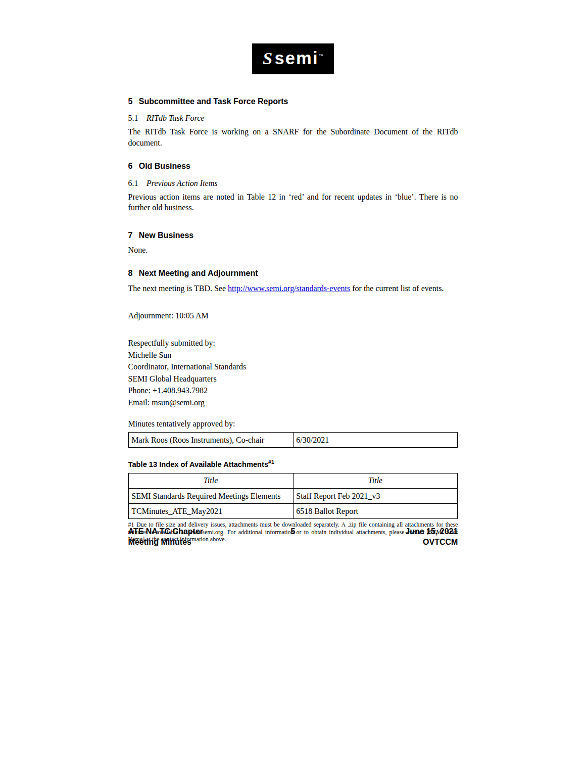Ssemi™
5 Subcommittee and Task Force Reports
5.1 RITdb Task Force
The RITdb Task Force is working on a SNARF for the Subordinate Document of the RITdb document.
6 Old Business
6.1 Previous Action Items
Previous action items are noted in Table 12 in ‘red’ and for recent updates in ‘blue’. There is no further old business.
7 New Business
None.
8 Next Meeting and Adjournment
The next meeting is TBD. See http://www.semi.org/standards-events for the current list of events.
Adjournment: 10:05 AM
Respectfully submitted by:
Michelle Sun
Coordinator, International Standards
SEMI Global Headquarters
Phone: +1.408.943.7982
Email: msun@semi.org
Minutes tentatively approved by:
| Mark Roos (Roos Instruments), Co-chair | 6/30/2021 |
Table 13 Index of Available Attachments#1
| Title | Title |
| --- | --- |
| SEMI Standards Required Meetings Elements | Staff Report Feb 2021_v3 |
| TCMinutes_ATE_May2021 | 6518 Ballot Report |
#1 Due to file size and delivery issues, attachments must be downloaded separately. A .zip file containing all attachments for these minutes is available at www.semi.org. For additional information or to obtain individual attachments, please contact [SEMI Staff Name] at the contact information above.
| ATE NA TC Chapter | 5 | June 15, 2021 |
| Meeting Minutes | | OVTCCM |